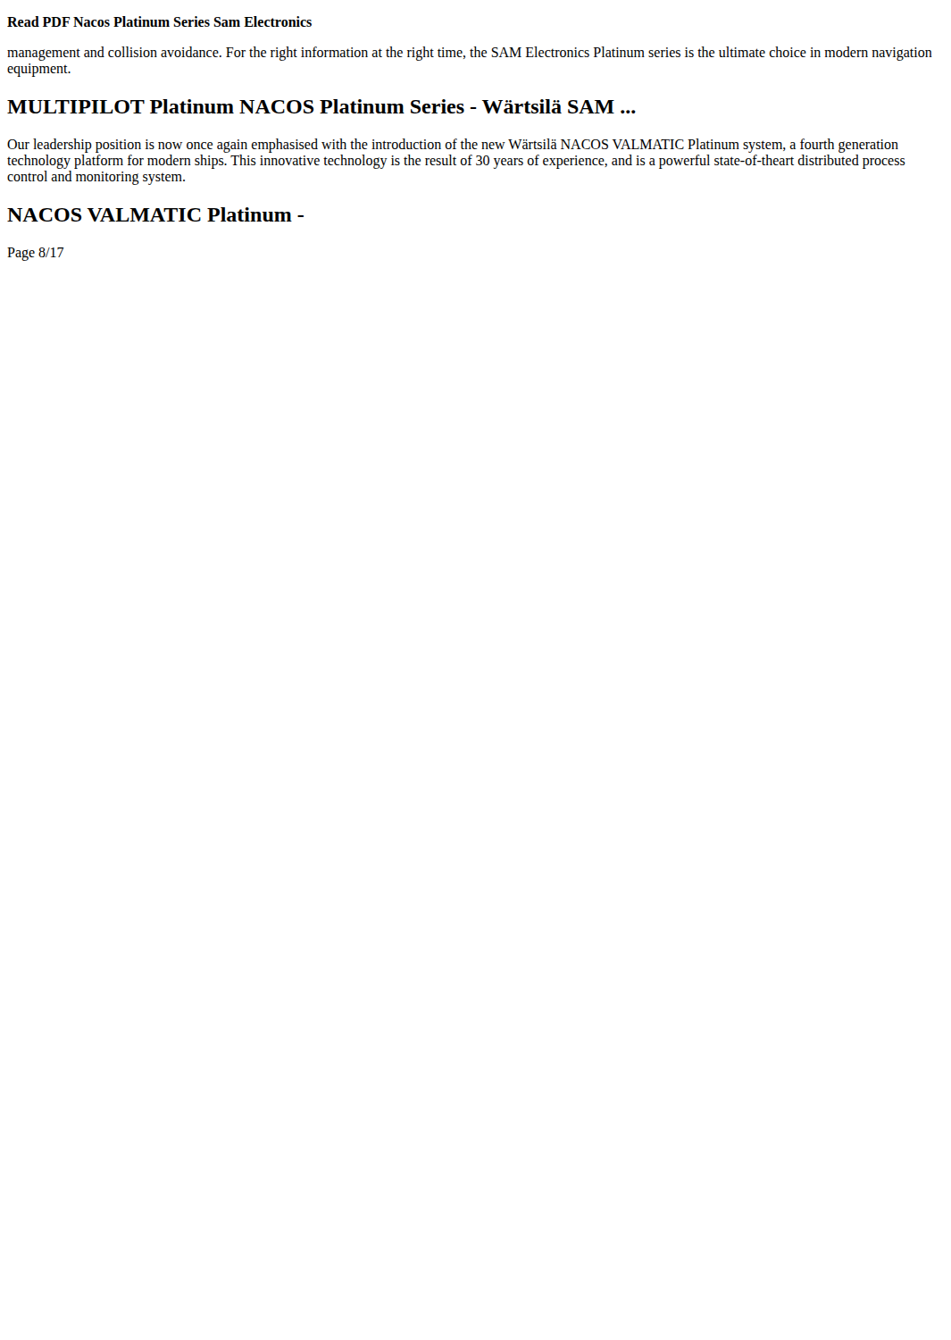Read PDF Nacos Platinum Series Sam Electronics
management and collision avoidance. For the right information at the right time, the SAM Electronics Platinum series is the ultimate choice in modern navigation equipment.
MULTIPILOT Platinum NACOS Platinum Series - Wärtsilä SAM ...
Our leadership position is now once again emphasised with the introduction of the new Wärtsilä NACOS VALMATIC Platinum system, a fourth generation technology platform for modern ships. This innovative technology is the result of 30 years of experience, and is a powerful state-of-theart distributed process control and monitoring system.
NACOS VALMATIC Platinum -
Page 8/17